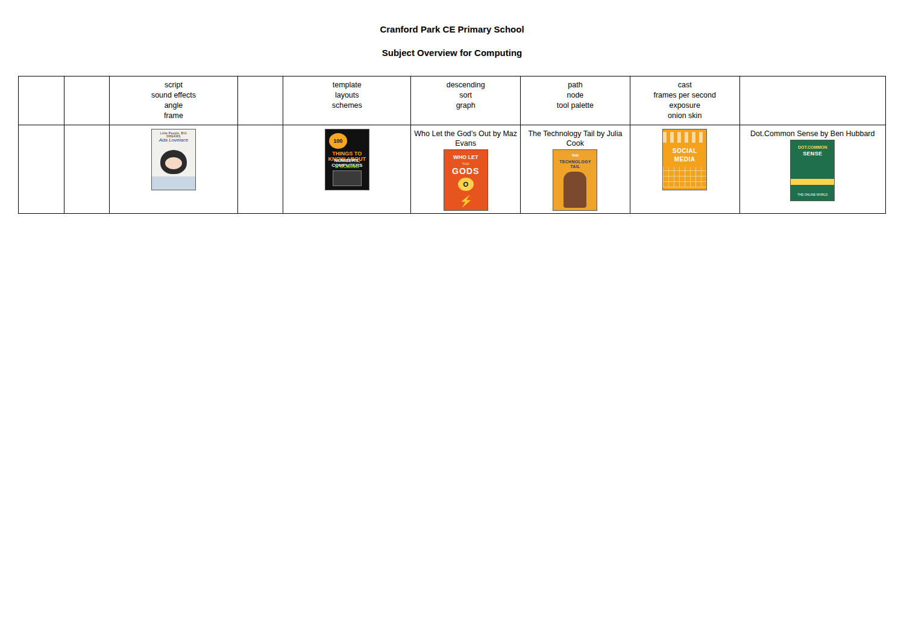Cranford Park CE Primary School
Subject Overview for Computing
| | | script sound effects angle frame | | template layouts schemes | descending sort graph | path node tool palette | cast frames per second exposure onion skin | |
| | | Little People, BIG DREAMS Ada Lovelace | | 100 THINGS TO KNOW ABOUT NUMBERS, COMPUTERS & CODING | Who Let the God’s Out by Maz Evans WHO LET THE GODS O ⚡ | The Technology Tail by Julia Cook THE TECHNOLOGY TAIL | SOCIAL MEDIA | Dot.Common Sense by Ben Hubbard DOT.COMMON SENSE THE ONLINE WORLD |